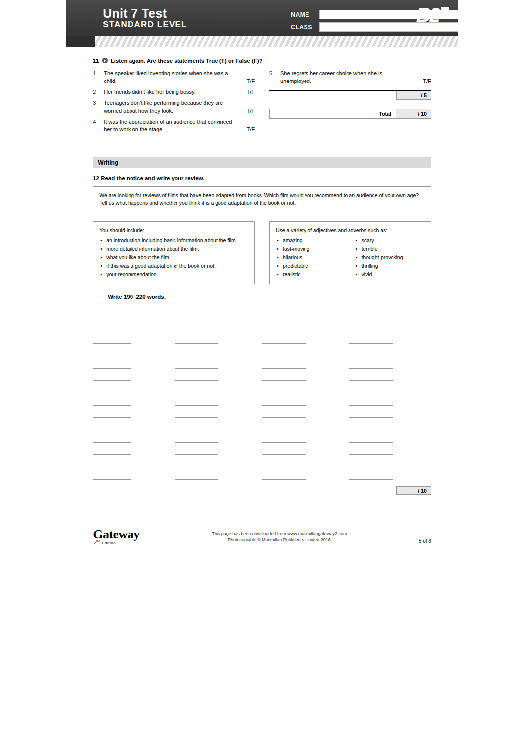Unit 7 Test
STANDARD LEVEL
NAME
CLASS
B2
11 Listen again. Are these statements True (T) or False (F)?
1
The speaker liked inventing stories when she was a child.
T/F
2
Her friends didn’t like her being bossy.
T/F
3
Teenagers don’t like performing because they are worried about how they look.
T/F
4
It was the appreciation of an audience that convinced her to work on the stage.
T/F
5
She regrets her career choice when she is unemployed.
T/F
/ 5
Total
/ 10
Writing
12 Read the notice and write your review.
We are looking for reviews of films that have been adapted from books. Which film would you recommend to an audience of your own age? Tell us what happens and whether you think it is a good adaptation of the book or not.
You should include:
an introduction including basic information about the film.
more detailed information about the film.
what you like about the film.
if this was a good adaptation of the book or not.
your recommendation.
Use a variety of adjectives and adverbs such as:
amazing
fast-moving
hilarious
predictable
realistic
scary
terrible
thought-provoking
thrilling
vivid
Write 190–220 words.
/ 10
Gateway2nd Edition
This page has been downloaded from www.macmillangateway2.com
Photocopiable © Macmillan Publishers Limited 2016
5 of 6